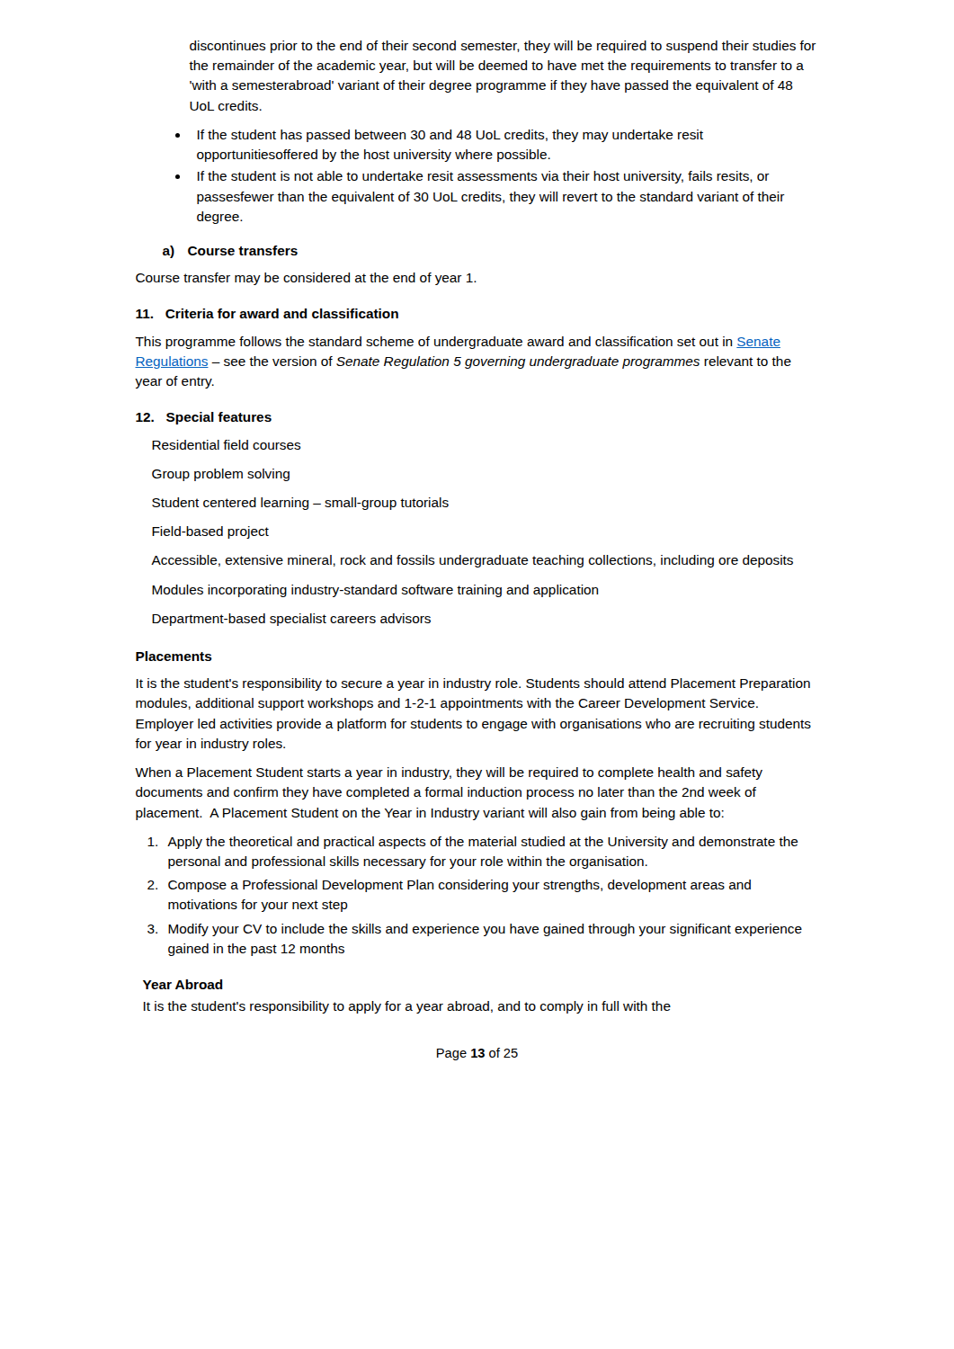discontinues prior to the end of their second semester, they will be required to suspend their studies for the remainder of the academic year, but will be deemed to have met the requirements to transfer to a 'with a semesterabroad' variant of their degree programme if they have passed the equivalent of 48 UoL credits.
If the student has passed between 30 and 48 UoL credits, they may undertake resit opportunitiesoffered by the host university where possible.
If the student is not able to undertake resit assessments via their host university, fails resits, or passesfewer than the equivalent of 30 UoL credits, they will revert to the standard variant of their degree.
a) Course transfers
Course transfer may be considered at the end of year 1.
11. Criteria for award and classification
This programme follows the standard scheme of undergraduate award and classification set out in Senate Regulations – see the version of Senate Regulation 5 governing undergraduate programmes relevant to the year of entry.
12. Special features
Residential field courses
Group problem solving
Student centered learning – small-group tutorials
Field-based project
Accessible, extensive mineral, rock and fossils undergraduate teaching collections, including ore deposits
Modules incorporating industry-standard software training and application
Department-based specialist careers advisors
Placements
It is the student's responsibility to secure a year in industry role. Students should attend Placement Preparation modules, additional support workshops and 1-2-1 appointments with the Career Development Service. Employer led activities provide a platform for students to engage with organisations who are recruiting students for year in industry roles.
When a Placement Student starts a year in industry, they will be required to complete health and safety documents and confirm they have completed a formal induction process no later than the 2nd week of placement. A Placement Student on the Year in Industry variant will also gain from being able to:
Apply the theoretical and practical aspects of the material studied at the University and demonstrate the personal and professional skills necessary for your role within the organisation.
Compose a Professional Development Plan considering your strengths, development areas and motivations for your next step
Modify your CV to include the skills and experience you have gained through your significant experience gained in the past 12 months
Year Abroad
It is the student's responsibility to apply for a year abroad, and to comply in full with the
Page 13 of 25